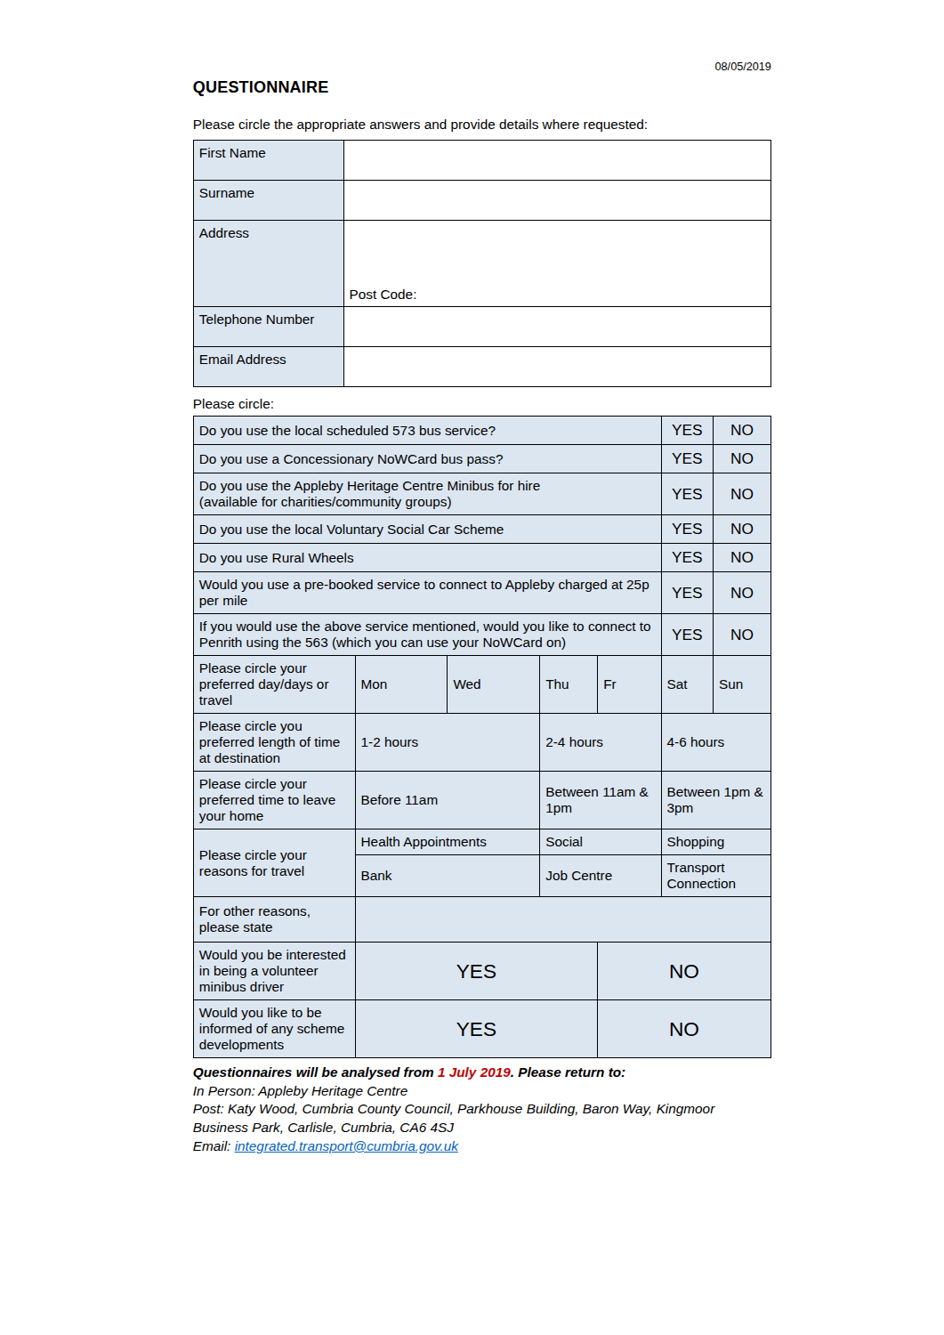08/05/2019
QUESTIONNAIRE
Please circle the appropriate answers and provide details where requested:
| First Name | |
| Surname | |
| Address | Post Code: |
| Telephone Number | |
| Email Address | |
Please circle:
| Do you use the local scheduled 573 bus service? | YES | NO |
| Do you use a Concessionary NoWCard bus pass? | YES | NO |
| Do you use the Appleby Heritage Centre Minibus for hire (available for charities/community groups) | YES | NO |
| Do you use the local Voluntary Social Car Scheme | YES | NO |
| Do you use Rural Wheels | YES | NO |
| Would you use a pre-booked service to connect to Appleby charged at 25p per mile | YES | NO |
| If you would use the above service mentioned, would you like to connect to Penrith using the 563 (which you can use your NoWCard on) | YES | NO |
| Please circle your preferred day/days or travel | Mon | Wed | Thu | Fr | Sat | Sun |
| Please circle you preferred length of time at destination | 1-2 hours | 2-4 hours | 4-6 hours |
| Please circle your preferred time to leave your home | Before 11am | Between 11am & 1pm | Between 1pm & 3pm |
| Please circle your reasons for travel | Health Appointments | Social | Shopping |
| Bank | Job Centre | Transport Connection |
| For other reasons, please state | |
| Would you be interested in being a volunteer minibus driver | YES | NO |
| Would you like to be informed of any scheme developments | YES | NO |
Questionnaires will be analysed from 1 July 2019. Please return to:
In Person: Appleby Heritage Centre
Post: Katy Wood, Cumbria County Council, Parkhouse Building, Baron Way, Kingmoor Business Park, Carlisle, Cumbria, CA6 4SJ
Email: integrated.transport@cumbria.gov.uk